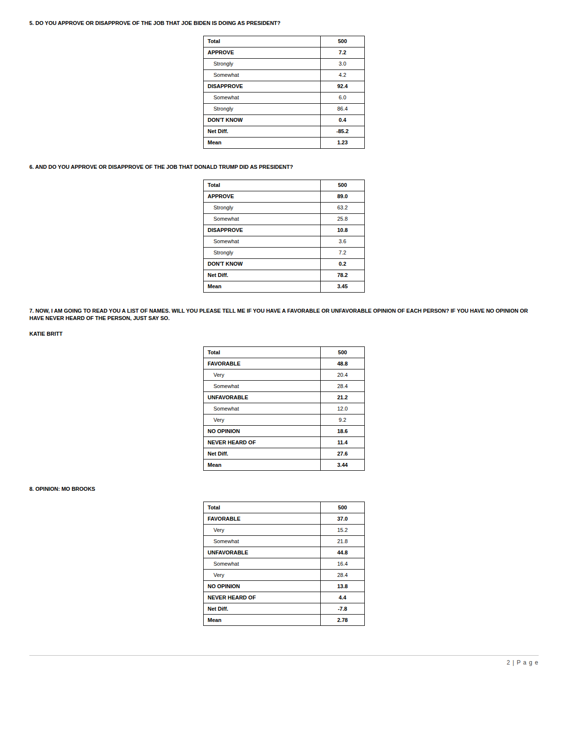5. Do you approve or disapprove of the job that Joe Biden is doing as President?
| Total | 500 |
| APPROVE | 7.2 |
| Strongly | 3.0 |
| Somewhat | 4.2 |
| DISAPPROVE | 92.4 |
| Somewhat | 6.0 |
| Strongly | 86.4 |
| DON'T KNOW | 0.4 |
| Net Diff. | -85.2 |
| Mean | 1.23 |
6. And do you approve or disapprove of the job that Donald Trump did as President?
| Total | 500 |
| APPROVE | 89.0 |
| Strongly | 63.2 |
| Somewhat | 25.8 |
| DISAPPROVE | 10.8 |
| Somewhat | 3.6 |
| Strongly | 7.2 |
| DON'T KNOW | 0.2 |
| Net Diff. | 78.2 |
| Mean | 3.45 |
7. Now, I am going to read you a list of names. Will you please tell me if you have a favorable or unfavorable opinion of each person? If you have no opinion or have never heard of the person, just say so.
Katie Britt
| Total | 500 |
| FAVORABLE | 48.8 |
| Very | 20.4 |
| Somewhat | 28.4 |
| UNFAVORABLE | 21.2 |
| Somewhat | 12.0 |
| Very | 9.2 |
| NO OPINION | 18.6 |
| NEVER HEARD OF | 11.4 |
| Net Diff. | 27.6 |
| Mean | 3.44 |
8. Opinion: Mo Brooks
| Total | 500 |
| FAVORABLE | 37.0 |
| Very | 15.2 |
| Somewhat | 21.8 |
| UNFAVORABLE | 44.8 |
| Somewhat | 16.4 |
| Very | 28.4 |
| NO OPINION | 13.8 |
| NEVER HEARD OF | 4.4 |
| Net Diff. | -7.8 |
| Mean | 2.78 |
2 | P a g e